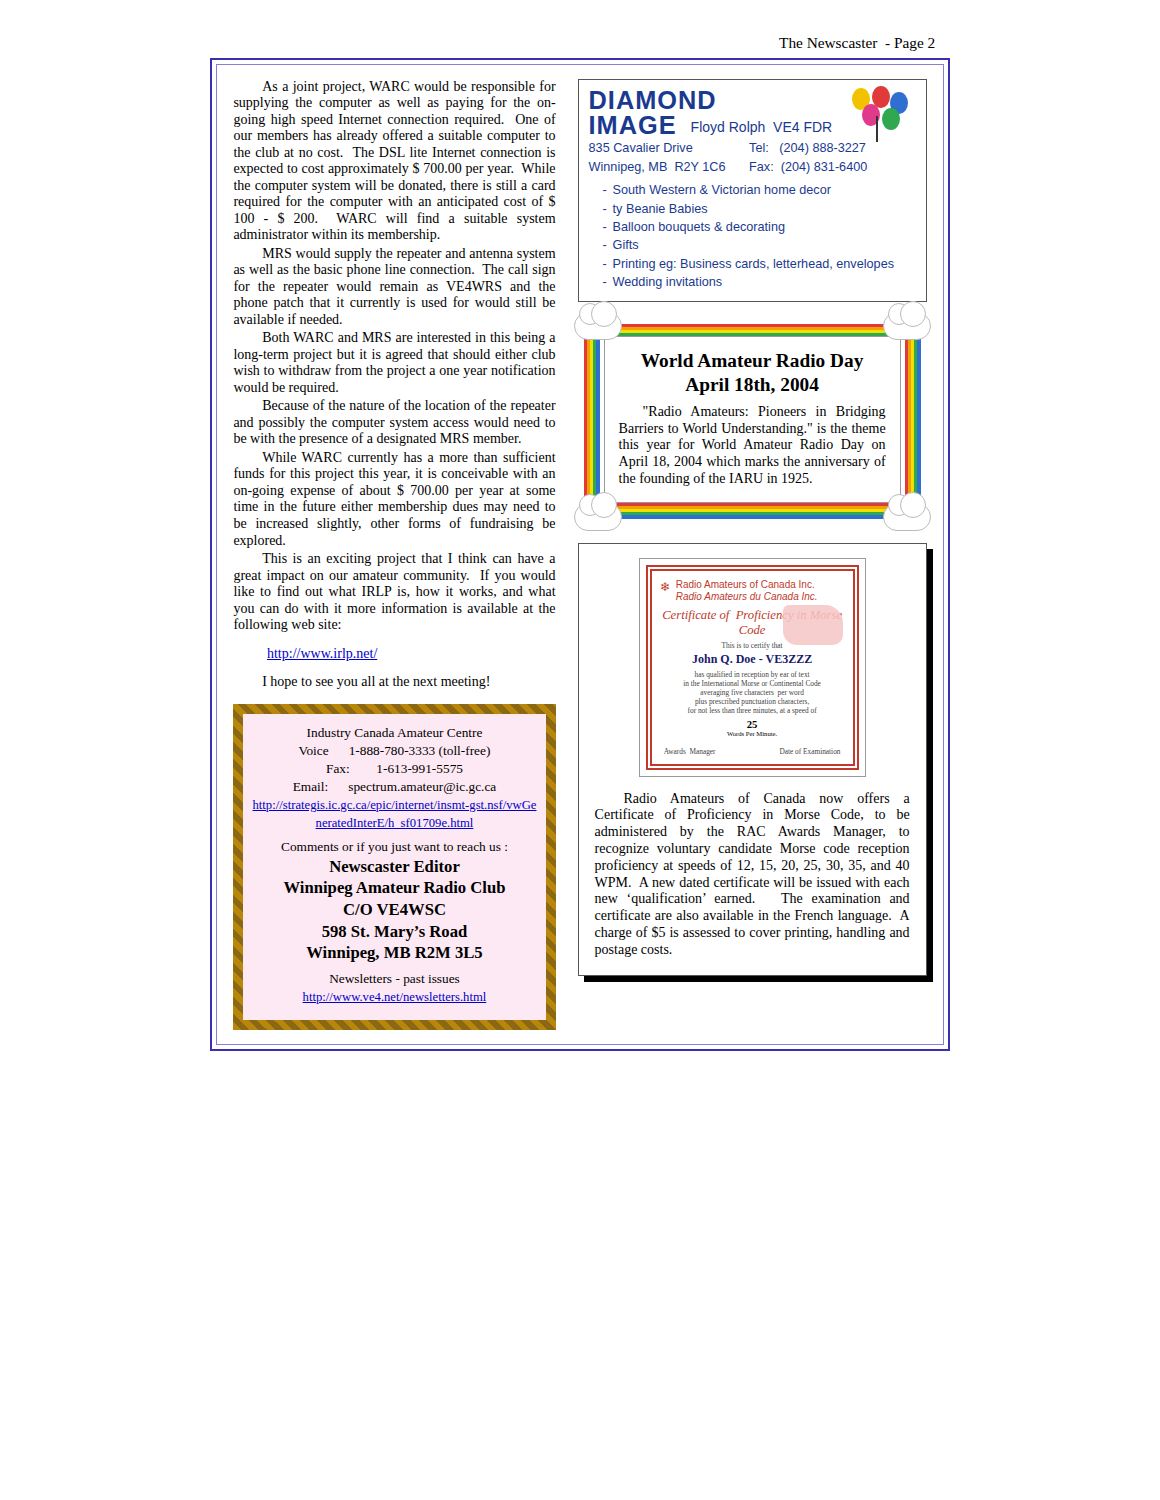The Newscaster - Page 2
As a joint project, WARC would be responsible for supplying the computer as well as paying for the on-going high speed Internet connection required. One of our members has already offered a suitable computer to the club at no cost. The DSL lite Internet connection is expected to cost approximately $ 700.00 per year. While the computer system will be donated, there is still a card required for the computer with an anticipated cost of $ 100 - $ 200. WARC will find a suitable system administrator within its membership.
MRS would supply the repeater and antenna system as well as the basic phone line connection. The call sign for the repeater would remain as VE4WRS and the phone patch that it currently is used for would still be available if needed.
Both WARC and MRS are interested in this being a long-term project but it is agreed that should either club wish to withdraw from the project a one year notification would be required.
Because of the nature of the location of the repeater and possibly the computer system access would need to be with the presence of a designated MRS member.
While WARC currently has a more than sufficient funds for this project this year, it is conceivable with an on-going expense of about $ 700.00 per year at some time in the future either membership dues may need to be increased slightly, other forms of fundraising be explored.
This is an exciting project that I think can have a great impact on our amateur community. If you would like to find out what IRLP is, how it works, and what you can do with it more information is available at the following web site:
http://www.irlp.net/
I hope to see you all at the next meeting!
Industry Canada Amateur Centre
Voice 1-888-780-3333 (toll-free)
Fax: 1-613-991-5575
Email: spectrum.amateur@ic.gc.ca
http://strategis.ic.gc.ca/epic/internet/insmt-gst.nsf/vwGeneratedInterE/h_sf01709e.html
Comments or if you just want to reach us :
Newscaster Editor
Winnipeg Amateur Radio Club
C/O VE4WSC
598 St. Mary’s Road
Winnipeg, MB R2M 3L5
Newsletters - past issues
http://www.ve4.net/newsletters.html
DIAMOND
IMAGE Floyd Rolph VE4 FDR
835 Cavalier Drive Tel: (204) 888-3227
Winnipeg, MB R2Y 1C6 Fax: (204) 831-6400
South Western & Victorian home decor
ty Beanie Babies
Balloon bouquets & decorating
Gifts
Printing eg: Business cards, letterhead, envelopes
Wedding invitations
World Amateur Radio Day
April 18th, 2004
"Radio Amateurs: Pioneers in Bridging Barriers to World Understanding." is the theme this year for World Amateur Radio Day on April 18, 2004 which marks the anniversary of the founding of the IARU in 1925.
❄ Radio Amateurs of Canada Inc.
Radio Amateurs du Canada Inc.
Certificate of Proficiency in Morse Code
This is to certify that
John Q. Doe - VE3ZZZ
has qualified in reception by ear of text
in the International Morse or Continental Code
averaging five characters per word
plus prescribed punctuation characters,
for not less than three minutes, at a speed of
25Words Per Minute.
Awards Manager Date of Examination
Radio Amateurs of Canada now offers a Certificate of Proficiency in Morse Code, to be administered by the RAC Awards Manager, to recognize voluntary candidate Morse code reception proficiency at speeds of 12, 15, 20, 25, 30, 35, and 40 WPM. A new dated certificate will be issued with each new ‘qualification’ earned. The examination and certificate are also available in the French language. A charge of $5 is assessed to cover printing, handling and postage costs.